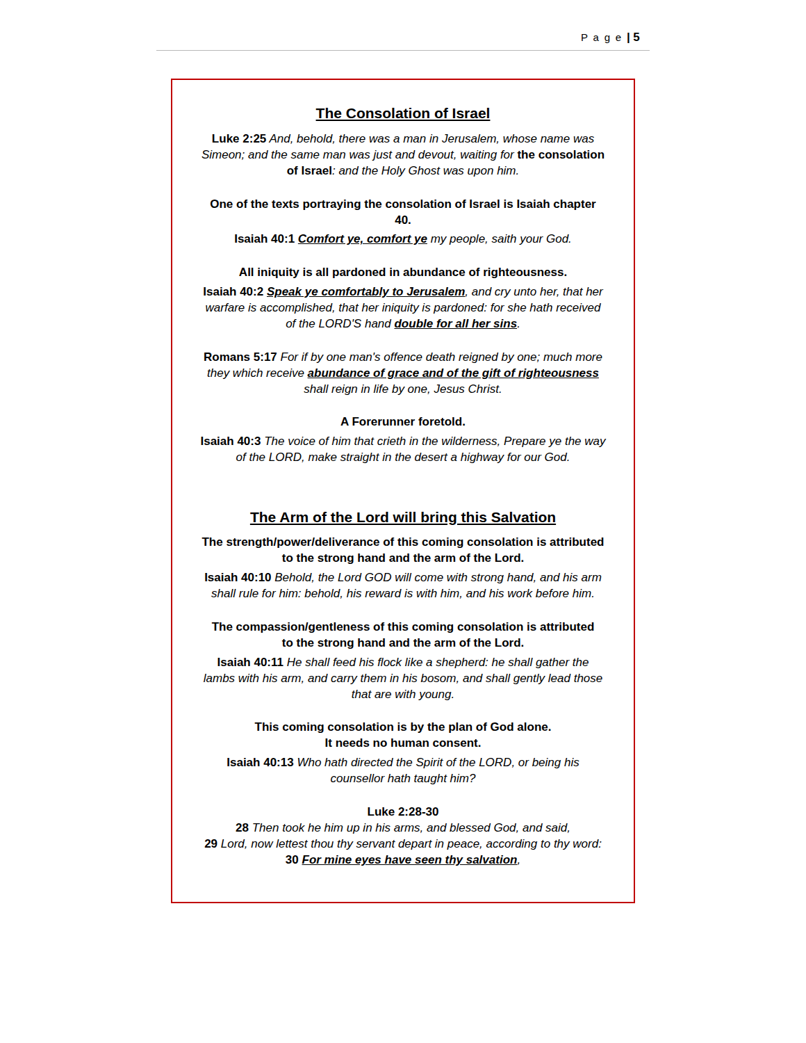P a g e | 5
The Consolation of Israel
Luke 2:25 And, behold, there was a man in Jerusalem, whose name was Simeon; and the same man was just and devout, waiting for the consolation of Israel: and the Holy Ghost was upon him.
One of the texts portraying the consolation of Israel is Isaiah chapter 40.
Isaiah 40:1 Comfort ye, comfort ye my people, saith your God.
All iniquity is all pardoned in abundance of righteousness.
Isaiah 40:2 Speak ye comfortably to Jerusalem, and cry unto her, that her warfare is accomplished, that her iniquity is pardoned: for she hath received of the LORD'S hand double for all her sins.
Romans 5:17 For if by one man's offence death reigned by one; much more they which receive abundance of grace and of the gift of righteousness shall reign in life by one, Jesus Christ.
A Forerunner foretold.
Isaiah 40:3 The voice of him that crieth in the wilderness, Prepare ye the way of the LORD, make straight in the desert a highway for our God.
The Arm of the Lord will bring this Salvation
The strength/power/deliverance of this coming consolation is attributed
to the strong hand and the arm of the Lord.
Isaiah 40:10 Behold, the Lord GOD will come with strong hand, and his arm shall rule for him: behold, his reward is with him, and his work before him.
The compassion/gentleness of this coming consolation is attributed
to the strong hand and the arm of the Lord.
Isaiah 40:11 He shall feed his flock like a shepherd: he shall gather the lambs with his arm, and carry them in his bosom, and shall gently lead those that are with young.
This coming consolation is by the plan of God alone.
It needs no human consent.
Isaiah 40:13 Who hath directed the Spirit of the LORD, or being his counsellor hath taught him?
Luke 2:28-30
28 Then took he him up in his arms, and blessed God, and said,
29 Lord, now lettest thou thy servant depart in peace, according to thy word:
30 For mine eyes have seen thy salvation,